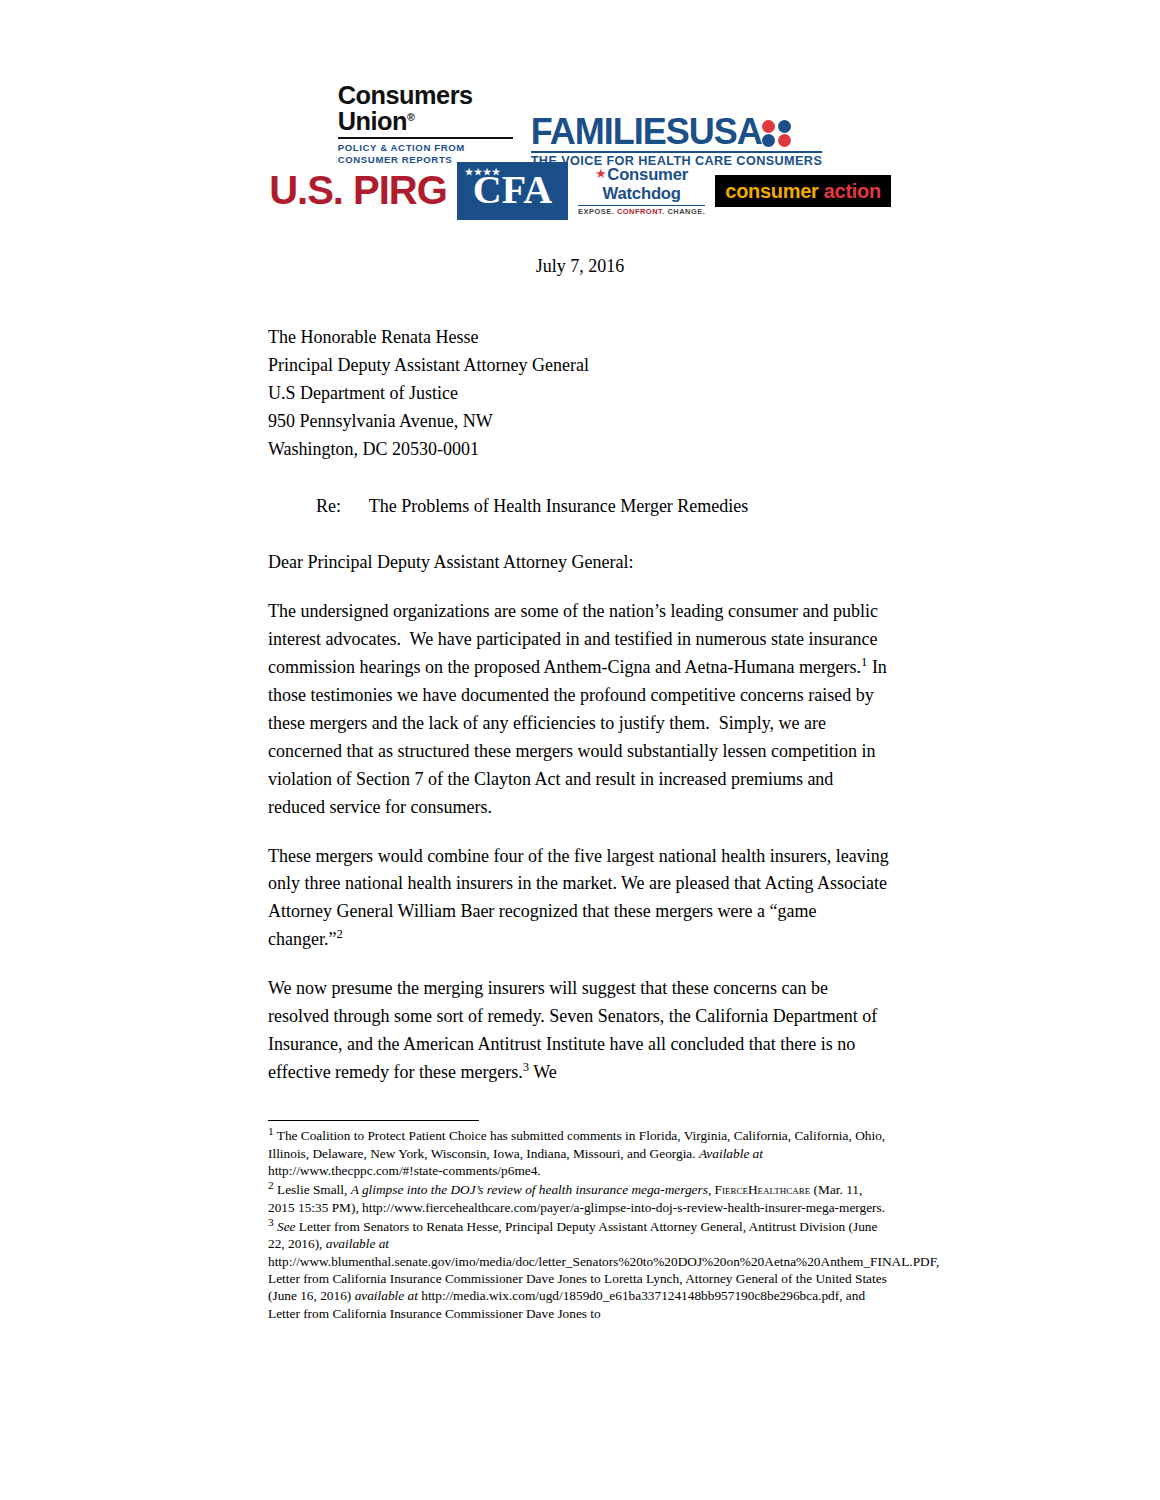Consumers
Union®
POLICY & ACTION FROM
CONSUMER REPORTS
FAMILIESUSA
THE VOICE FOR HEALTH CARE CONSUMERS
U.S. PIRG
★★★★CFA
★Consumer
Watchdog
EXPOSE. CONFRONT. CHANGE.
consumer action
July 7, 2016
The Honorable Renata Hesse
Principal Deputy Assistant Attorney General
U.S Department of Justice
950 Pennsylvania Avenue, NW
Washington, DC 20530-0001
Re: The Problems of Health Insurance Merger Remedies
Dear Principal Deputy Assistant Attorney General:
The undersigned organizations are some of the nation’s leading consumer and public interest advocates. We have participated in and testified in numerous state insurance commission hearings on the proposed Anthem-Cigna and Aetna-Humana mergers.1 In those testimonies we have documented the profound competitive concerns raised by these mergers and the lack of any efficiencies to justify them. Simply, we are concerned that as structured these mergers would substantially lessen competition in violation of Section 7 of the Clayton Act and result in increased premiums and reduced service for consumers.
These mergers would combine four of the five largest national health insurers, leaving only three national health insurers in the market. We are pleased that Acting Associate Attorney General William Baer recognized that these mergers were a “game changer.”2
We now presume the merging insurers will suggest that these concerns can be resolved through some sort of remedy. Seven Senators, the California Department of Insurance, and the American Antitrust Institute have all concluded that there is no effective remedy for these mergers.3 We
1 The Coalition to Protect Patient Choice has submitted comments in Florida, Virginia, California, California, Ohio, Illinois, Delaware, New York, Wisconsin, Iowa, Indiana, Missouri, and Georgia. Available at http://www.thecppc.com/#!state-comments/p6me4.
2 Leslie Small, A glimpse into the DOJ’s review of health insurance mega-mergers, FierceHealthcare (Mar. 11, 2015 15:35 PM), http://www.fiercehealthcare.com/payer/a-glimpse-into-doj-s-review-health-insurer-mega-mergers.
3 See Letter from Senators to Renata Hesse, Principal Deputy Assistant Attorney General, Antitrust Division (June 22, 2016), available at http://www.blumenthal.senate.gov/imo/media/doc/letter_Senators%20to%20DOJ%20on%20Aetna%20Anthem_FINAL.PDF, Letter from California Insurance Commissioner Dave Jones to Loretta Lynch, Attorney General of the United States (June 16, 2016) available at http://media.wix.com/ugd/1859d0_e61ba337124148bb957190c8be296bca.pdf, and Letter from California Insurance Commissioner Dave Jones to